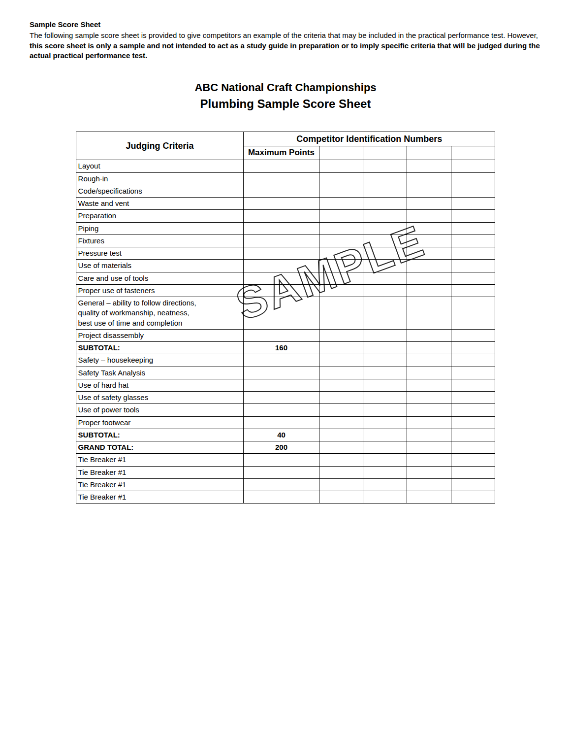Sample Score Sheet
The following sample score sheet is provided to give competitors an example of the criteria that may be included in the practical performance test. However, this score sheet is only a sample and not intended to act as a study guide in preparation or to imply specific criteria that will be judged during the actual practical performance test.
ABC National Craft Championships
Plumbing Sample Score Sheet
SAMPLE
| Judging Criteria | Competitor Identification Numbers |
| --- | --- |
| Maximum Points | | | | |
| Layout | | | | | |
| Rough-in | | | | | |
| Code/specifications | | | | | |
| Waste and vent | | | | | |
| Preparation | | | | | |
| Piping | | | | | |
| Fixtures | | | | | |
| Pressure test | | | | | |
| Use of materials | | | | | |
| Care and use of tools | | | | | |
| Proper use of fasteners | | | | | |
| General – ability to follow directions, quality of workmanship, neatness, best use of time and completion | | | | | |
| Project disassembly | | | | | |
| SUBTOTAL: | 160 | | | | |
| Safety – housekeeping | | | | | |
| Safety Task Analysis | | | | | |
| Use of hard hat | | | | | |
| Use of safety glasses | | | | | |
| Use of power tools | | | | | |
| Proper footwear | | | | | |
| SUBTOTAL: | 40 | | | | |
| GRAND TOTAL: | 200 | | | | |
| Tie Breaker #1 | | | | | |
| Tie Breaker #1 | | | | | |
| Tie Breaker #1 | | | | | |
| Tie Breaker #1 | | | | | |